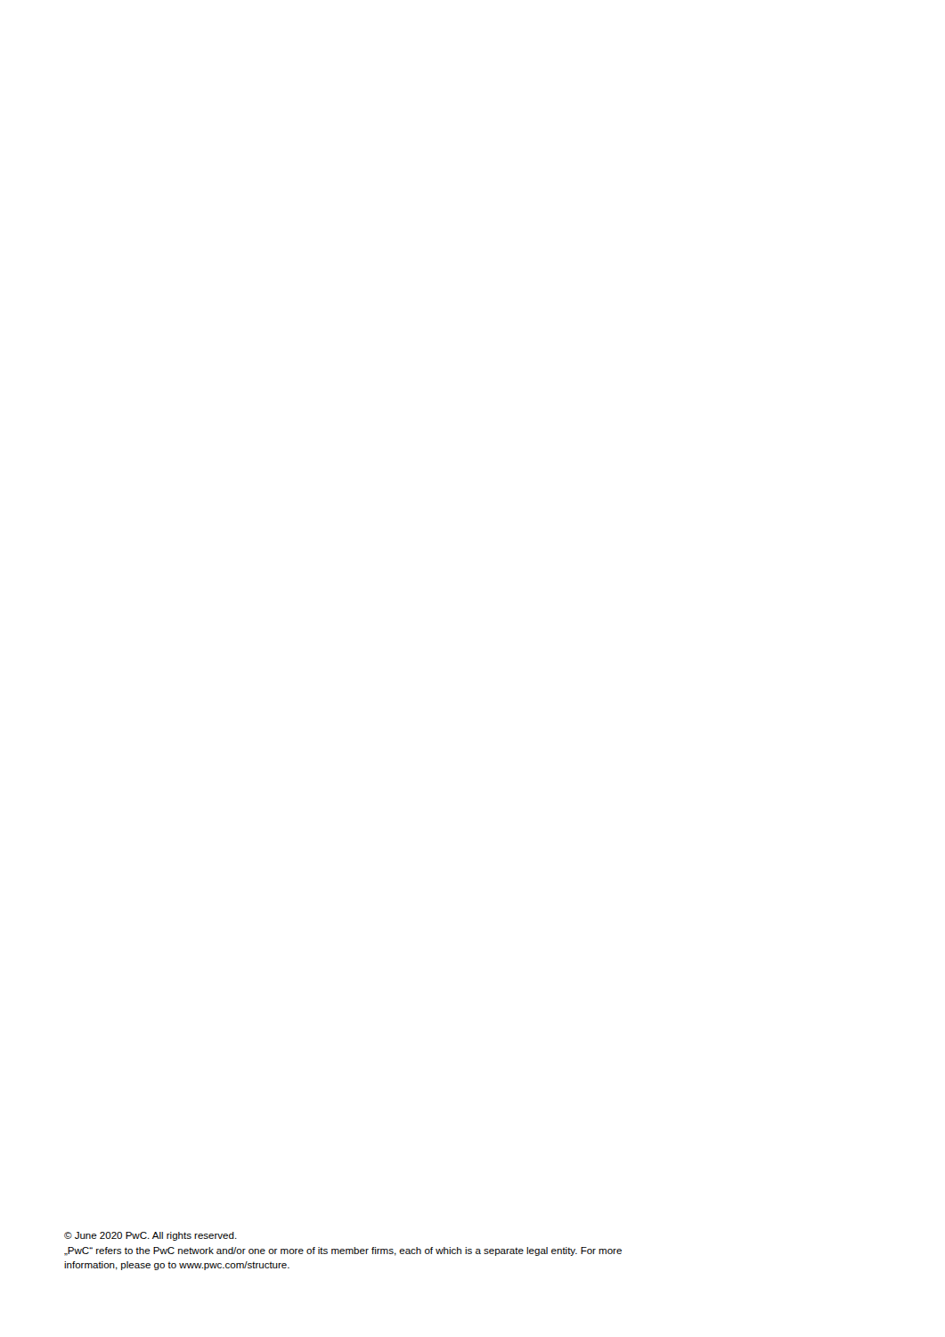© June 2020 PwC. All rights reserved.
„PwC“ refers to the PwC network and/or one or more of its member firms, each of which is a separate legal entity. For more information, please go to www.pwc.com/structure.